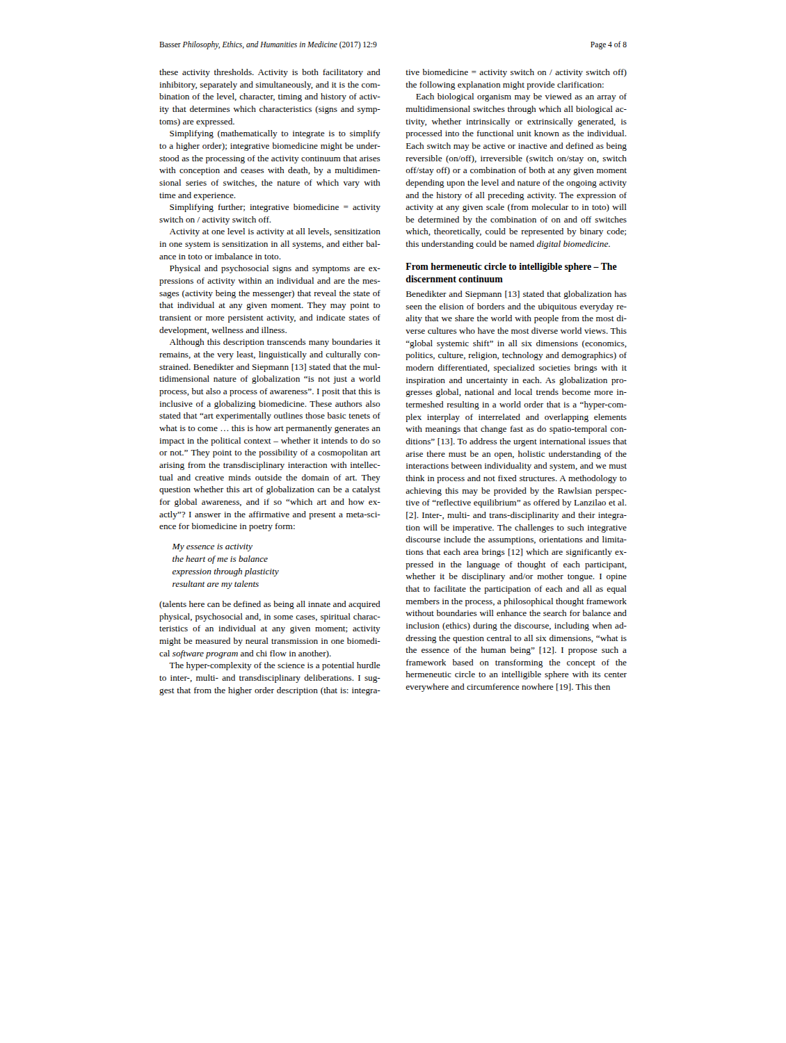Basser Philosophy, Ethics, and Humanities in Medicine (2017) 12:9 Page 4 of 8
these activity thresholds. Activity is both facilitatory and inhibitory, separately and simultaneously, and it is the combination of the level, character, timing and history of activity that determines which characteristics (signs and symptoms) are expressed.
Simplifying (mathematically to integrate is to simplify to a higher order); integrative biomedicine might be understood as the processing of the activity continuum that arises with conception and ceases with death, by a multidimensional series of switches, the nature of which vary with time and experience.
Simplifying further; integrative biomedicine = activity switch on / activity switch off.
Activity at one level is activity at all levels, sensitization in one system is sensitization in all systems, and either balance in toto or imbalance in toto.
Physical and psychosocial signs and symptoms are expressions of activity within an individual and are the messages (activity being the messenger) that reveal the state of that individual at any given moment. They may point to transient or more persistent activity, and indicate states of development, wellness and illness.
Although this description transcends many boundaries it remains, at the very least, linguistically and culturally constrained. Benedikter and Siepmann [13] stated that the multidimensional nature of globalization “is not just a world process, but also a process of awareness”. I posit that this is inclusive of a globalizing biomedicine. These authors also stated that “art experimentally outlines those basic tenets of what is to come … this is how art permanently generates an impact in the political context – whether it intends to do so or not.” They point to the possibility of a cosmopolitan art arising from the transdisciplinary interaction with intellectual and creative minds outside the domain of art. They question whether this art of globalization can be a catalyst for global awareness, and if so “which art and how exactly”? I answer in the affirmative and present a meta-science for biomedicine in poetry form:
My essence is activity
the heart of me is balance
expression through plasticity
resultant are my talents
(talents here can be defined as being all innate and acquired physical, psychosocial and, in some cases, spiritual characteristics of an individual at any given moment; activity might be measured by neural transmission in one biomedical software program and chi flow in another).
The hyper-complexity of the science is a potential hurdle to inter-, multi- and transdisciplinary deliberations. I suggest that from the higher order description (that is: integrative biomedicine = activity switch on / activity switch off) the following explanation might provide clarification:
Each biological organism may be viewed as an array of multidimensional switches through which all biological activity, whether intrinsically or extrinsically generated, is processed into the functional unit known as the individual. Each switch may be active or inactive and defined as being reversible (on/off), irreversible (switch on/stay on, switch off/stay off) or a combination of both at any given moment depending upon the level and nature of the ongoing activity and the history of all preceding activity. The expression of activity at any given scale (from molecular to in toto) will be determined by the combination of on and off switches which, theoretically, could be represented by binary code; this understanding could be named digital biomedicine.
From hermeneutic circle to intelligible sphere – The discernment continuum
Benedikter and Siepmann [13] stated that globalization has seen the elision of borders and the ubiquitous everyday reality that we share the world with people from the most diverse cultures who have the most diverse world views. This “global systemic shift” in all six dimensions (economics, politics, culture, religion, technology and demographics) of modern differentiated, specialized societies brings with it inspiration and uncertainty in each. As globalization progresses global, national and local trends become more intermeshed resulting in a world order that is a “hyper-complex interplay of interrelated and overlapping elements with meanings that change fast as do spatio-temporal conditions” [13]. To address the urgent international issues that arise there must be an open, holistic understanding of the interactions between individuality and system, and we must think in process and not fixed structures. A methodology to achieving this may be provided by the Rawlsian perspective of “reflective equilibrium” as offered by Lanzilao et al. [2]. Inter-, multi- and trans-disciplinarity and their integration will be imperative. The challenges to such integrative discourse include the assumptions, orientations and limitations that each area brings [12] which are significantly expressed in the language of thought of each participant, whether it be disciplinary and/or mother tongue. I opine that to facilitate the participation of each and all as equal members in the process, a philosophical thought framework without boundaries will enhance the search for balance and inclusion (ethics) during the discourse, including when addressing the question central to all six dimensions, “what is the essence of the human being” [12]. I propose such a framework based on transforming the concept of the hermeneutic circle to an intelligible sphere with its center everywhere and circumference nowhere [19]. This then